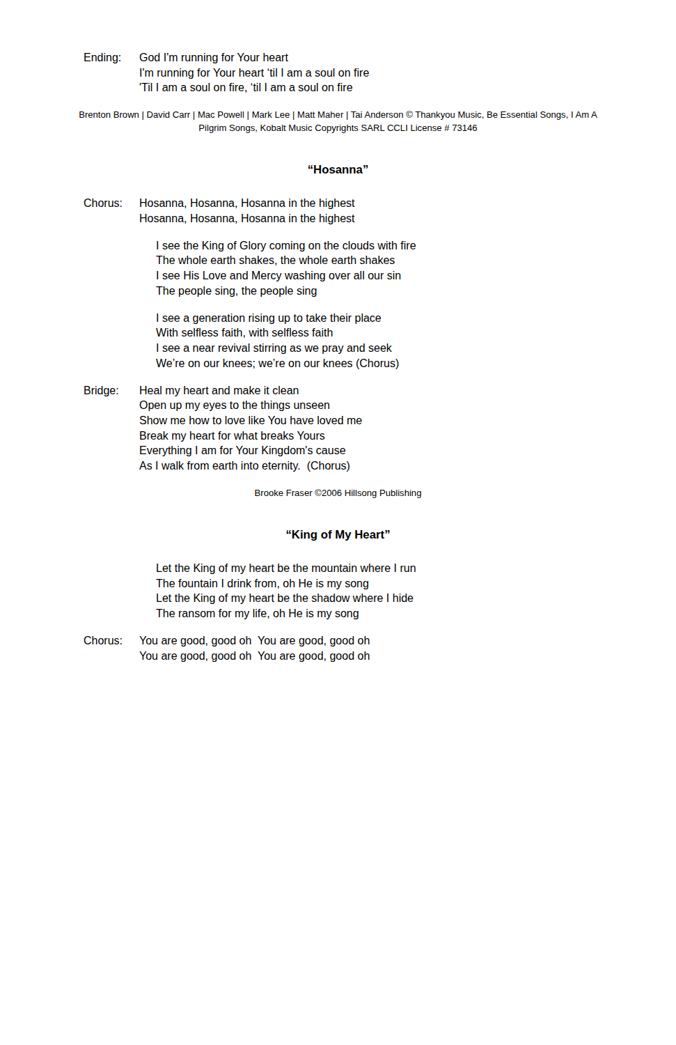Ending:
God I'm running for Your heart
I'm running for Your heart ‘til I am a soul on fire
'Til I am a soul on fire, ‘til I am a soul on fire
Brenton Brown | David Carr | Mac Powell | Mark Lee | Matt Maher | Tai Anderson © Thankyou Music, Be Essential Songs, I Am A Pilgrim Songs, Kobalt Music Copyrights SARL CCLI License # 73146
“Hosanna”
Chorus:
Hosanna, Hosanna, Hosanna in the highest
Hosanna, Hosanna, Hosanna in the highest
I see the King of Glory coming on the clouds with fire
The whole earth shakes, the whole earth shakes
I see His Love and Mercy washing over all our sin
The people sing, the people sing
I see a generation rising up to take their place
With selfless faith, with selfless faith
I see a near revival stirring as we pray and seek
We’re on our knees; we’re on our knees (Chorus)
Bridge:
Heal my heart and make it clean
Open up my eyes to the things unseen
Show me how to love like You have loved me
Break my heart for what breaks Yours
Everything I am for Your Kingdom's cause
As I walk from earth into eternity. (Chorus)
Brooke Fraser ©2006 Hillsong Publishing
“King of My Heart”
Let the King of my heart be the mountain where I run
The fountain I drink from, oh He is my song
Let the King of my heart be the shadow where I hide
The ransom for my life, oh He is my song
Chorus:
You are good, good oh You are good, good oh
You are good, good oh You are good, good oh